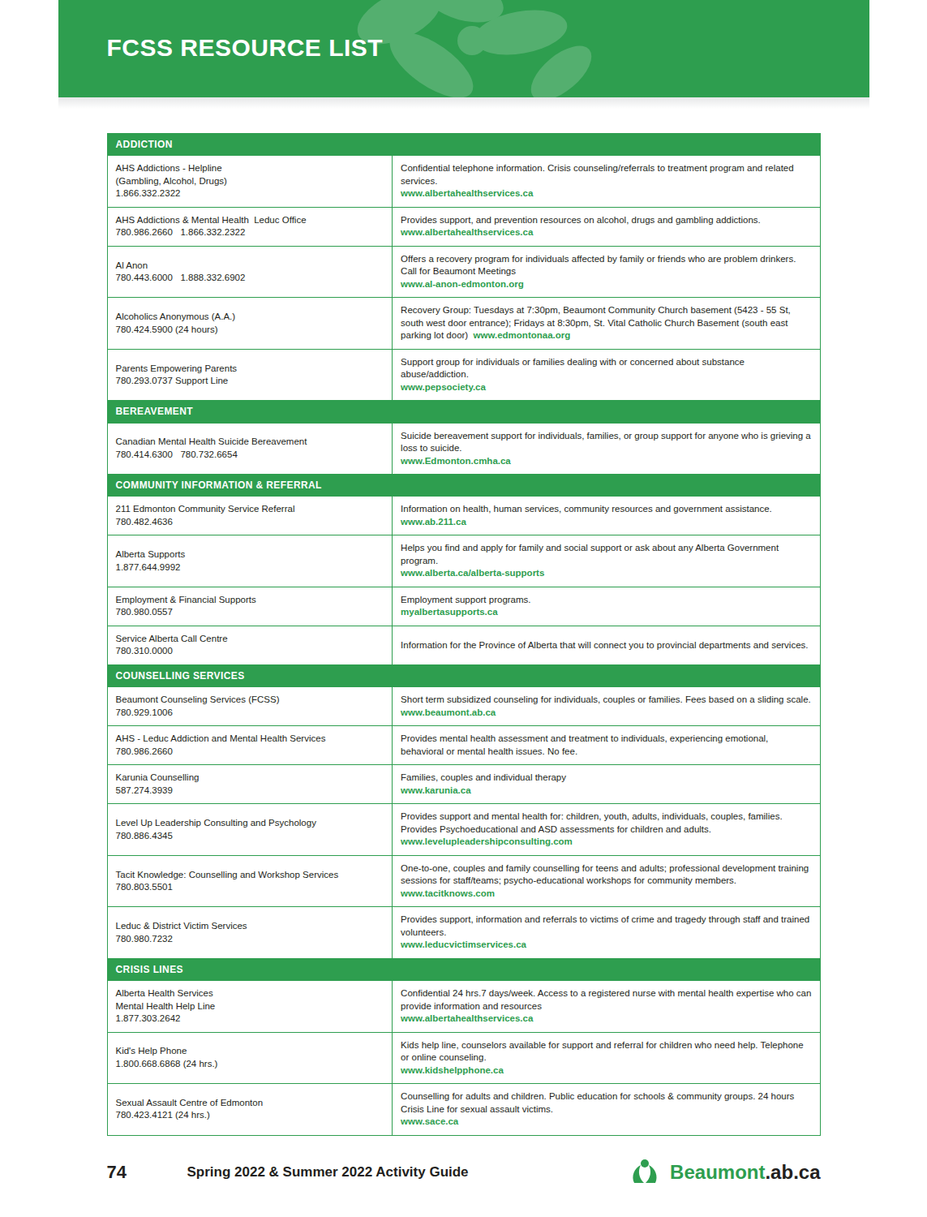FCSS RESOURCE LIST
| ADDICTION |
| AHS Addictions - Helpline (Gambling, Alcohol, Drugs) 1.866.332.2322 | Confidential telephone information. Crisis counseling/referrals to treatment program and related services. www.albertahealthservices.ca |
| AHS Addictions & Mental Health Leduc Office 780.986.2660 1.866.332.2322 | Provides support, and prevention resources on alcohol, drugs and gambling addictions. www.albertahealthservices.ca |
| Al Anon 780.443.6000 1.888.332.6902 | Offers a recovery program for individuals affected by family or friends who are problem drinkers. Call for Beaumont Meetings www.al-anon-edmonton.org |
| Alcoholics Anonymous (A.A.) 780.424.5900 (24 hours) | Recovery Group: Tuesdays at 7:30pm, Beaumont Community Church basement (5423 - 55 St, south west door entrance); Fridays at 8:30pm, St. Vital Catholic Church Basement (south east parking lot door) www.edmontonaa.org |
| Parents Empowering Parents 780.293.0737 Support Line | Support group for individuals or families dealing with or concerned about substance abuse/addiction. www.pepsociety.ca |
| BEREAVEMENT |
| Canadian Mental Health Suicide Bereavement 780.414.6300 780.732.6654 | Suicide bereavement support for individuals, families, or group support for anyone who is grieving a loss to suicide. www.Edmonton.cmha.ca |
| COMMUNITY INFORMATION & REFERRAL |
| 211 Edmonton Community Service Referral 780.482.4636 | Information on health, human services, community resources and government assistance. www.ab.211.ca |
| Alberta Supports 1.877.644.9992 | Helps you find and apply for family and social support or ask about any Alberta Government program. www.alberta.ca/alberta-supports |
| Employment & Financial Supports 780.980.0557 | Employment support programs. myalbertasupports.ca |
| Service Alberta Call Centre 780.310.0000 | Information for the Province of Alberta that will connect you to provincial departments and services. |
| COUNSELLING SERVICES |
| Beaumont Counseling Services (FCSS) 780.929.1006 | Short term subsidized counseling for individuals, couples or families. Fees based on a sliding scale. www.beaumont.ab.ca |
| AHS - Leduc Addiction and Mental Health Services 780.986.2660 | Provides mental health assessment and treatment to individuals, experiencing emotional, behavioral or mental health issues. No fee. |
| Karunia Counselling 587.274.3939 | Families, couples and individual therapy www.karunia.ca |
| Level Up Leadership Consulting and Psychology 780.886.4345 | Provides support and mental health for: children, youth, adults, individuals, couples, families. Provides Psychoeducational and ASD assessments for children and adults. www.levelupleadershipconsulting.com |
| Tacit Knowledge: Counselling and Workshop Services 780.803.5501 | One-to-one, couples and family counselling for teens and adults; professional development training sessions for staff/teams; psycho-educational workshops for community members. www.tacitknows.com |
| Leduc & District Victim Services 780.980.7232 | Provides support, information and referrals to victims of crime and tragedy through staff and trained volunteers. www.leducvictimservices.ca |
| CRISIS LINES |
| Alberta Health Services Mental Health Help Line 1.877.303.2642 | Confidential 24 hrs.7 days/week. Access to a registered nurse with mental health expertise who can provide information and resources www.albertahealthservices.ca |
| Kid's Help Phone 1.800.668.6868 (24 hrs.) | Kids help line, counselors available for support and referral for children who need help. Telephone or online counseling. www.kidshelpphone.ca |
| Sexual Assault Centre of Edmonton 780.423.4121 (24 hrs.) | Counselling for adults and children. Public education for schools & community groups. 24 hours Crisis Line for sexual assault victims. www.sace.ca |
74
Spring 2022 & Summer 2022 Activity Guide
Beaumont.ab.ca